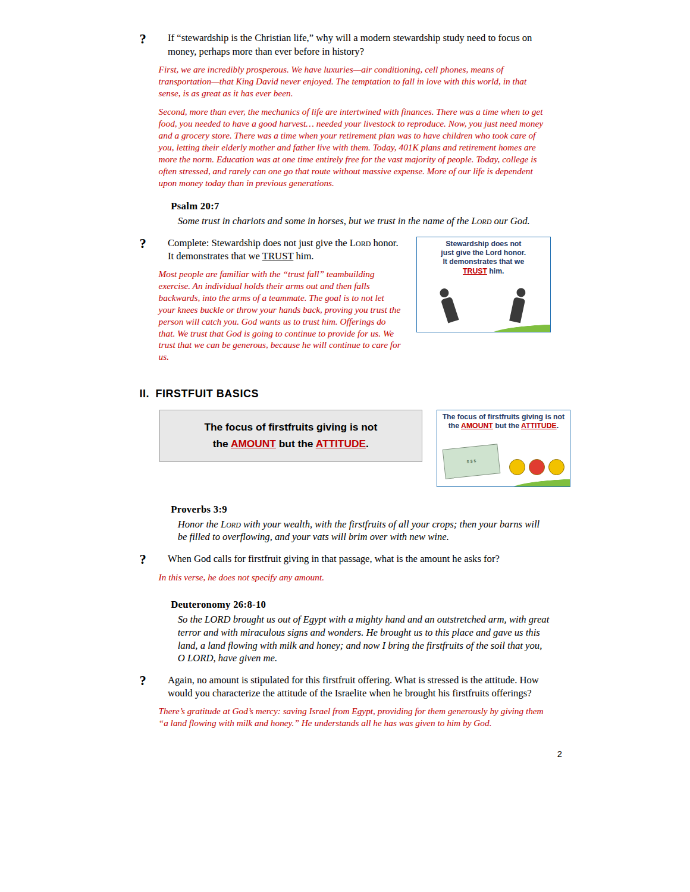?
If “stewardship is the Christian life,” why will a modern stewardship study need to focus on money, perhaps more than ever before in history?
First, we are incredibly prosperous. We have luxuries—air conditioning, cell phones, means of transportation—that King David never enjoyed. The temptation to fall in love with this world, in that sense, is as great as it has ever been.
Second, more than ever, the mechanics of life are intertwined with finances. There was a time when to get food, you needed to have a good harvest… needed your livestock to reproduce. Now, you just need money and a grocery store. There was a time when your retirement plan was to have children who took care of you, letting their elderly mother and father live with them. Today, 401K plans and retirement homes are more the norm. Education was at one time entirely free for the vast majority of people. Today, college is often stressed, and rarely can one go that route without massive expense. More of our life is dependent upon money today than in previous generations.
Psalm 20:7
Some trust in chariots and some in horses, but we trust in the name of the Lord our God.
?
Complete: Stewardship does not just give the Lord honor. It demonstrates that we TRUST him.
Most people are familiar with the “trust fall” teambuilding exercise. An individual holds their arms out and then falls backwards, into the arms of a teammate. The goal is to not let your knees buckle or throw your hands back, proving you trust the person will catch you. God wants us to trust him. Offerings do that. We trust that God is going to continue to provide for us. We trust that we can be generous, because he will continue to care for us.
Stewardship does not
just give the Lord honor.
It demonstrates that we
TRUST him.
II. FIRSTFUIT BASICS
The focus of firstfruits giving is not
the AMOUNT but the ATTITUDE.
The focus of firstfruits giving is not
the AMOUNT but the ATTITUDE.
$ $ $
Proverbs 3:9
Honor the Lord with your wealth, with the firstfruits of all your crops; then your barns will be filled to overflowing, and your vats will brim over with new wine.
?
When God calls for firstfruit giving in that passage, what is the amount he asks for?
In this verse, he does not specify any amount.
Deuteronomy 26:8‑10
So the LORD brought us out of Egypt with a mighty hand and an outstretched arm, with great terror and with miraculous signs and wonders. He brought us to this place and gave us this land, a land flowing with milk and honey; and now I bring the firstfruits of the soil that you, O LORD, have given me.
?
Again, no amount is stipulated for this firstfruit offering. What is stressed is the attitude. How would you characterize the attitude of the Israelite when he brought his firstfruits offerings?
There’s gratitude at God’s mercy: saving Israel from Egypt, providing for them generously by giving them “a land flowing with milk and honey.” He understands all he has was given to him by God.
2